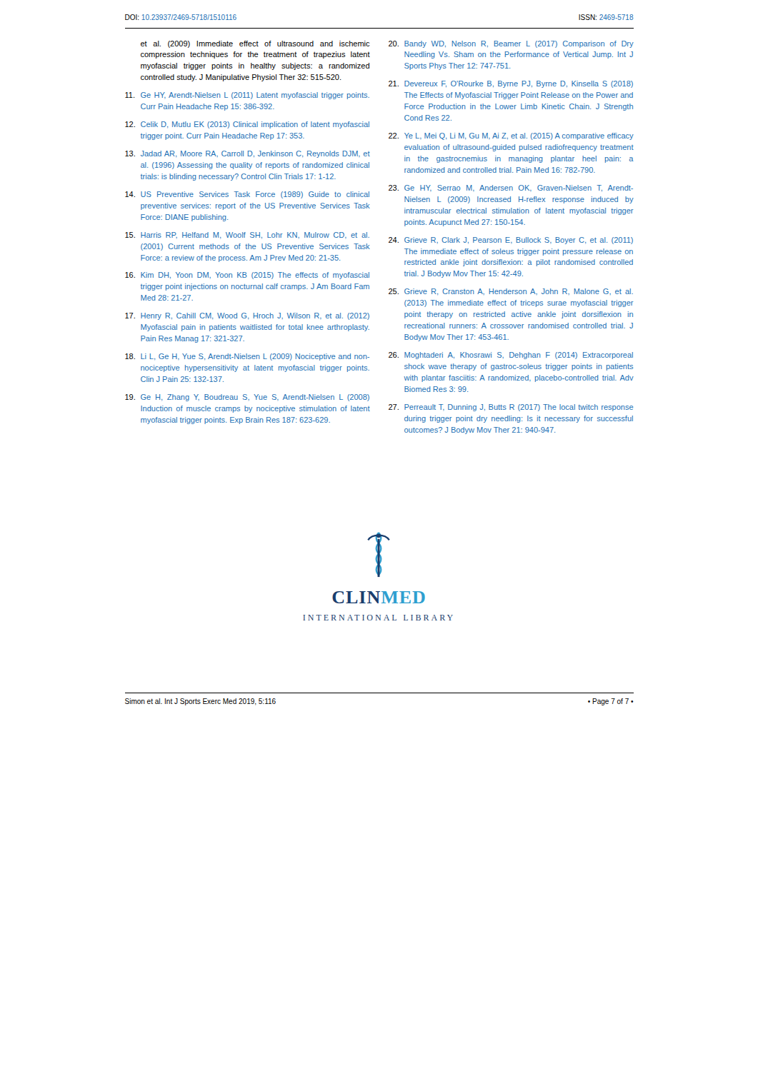DOI: 10.23937/2469-5718/1510116
ISSN: 2469-5718
et al. (2009) Immediate effect of ultrasound and ischemic compression techniques for the treatment of trapezius latent myofascial trigger points in healthy subjects: a randomized controlled study. J Manipulative Physiol Ther 32: 515-520.
11. Ge HY, Arendt-Nielsen L (2011) Latent myofascial trigger points. Curr Pain Headache Rep 15: 386-392.
12. Celik D, Mutlu EK (2013) Clinical implication of latent myofascial trigger point. Curr Pain Headache Rep 17: 353.
13. Jadad AR, Moore RA, Carroll D, Jenkinson C, Reynolds DJM, et al. (1996) Assessing the quality of reports of randomized clinical trials: is blinding necessary? Control Clin Trials 17: 1-12.
14. US Preventive Services Task Force (1989) Guide to clinical preventive services: report of the US Preventive Services Task Force: DIANE publishing.
15. Harris RP, Helfand M, Woolf SH, Lohr KN, Mulrow CD, et al. (2001) Current methods of the US Preventive Services Task Force: a review of the process. Am J Prev Med 20: 21-35.
16. Kim DH, Yoon DM, Yoon KB (2015) The effects of myofascial trigger point injections on nocturnal calf cramps. J Am Board Fam Med 28: 21-27.
17. Henry R, Cahill CM, Wood G, Hroch J, Wilson R, et al. (2012) Myofascial pain in patients waitlisted for total knee arthroplasty. Pain Res Manag 17: 321-327.
18. Li L, Ge H, Yue S, Arendt-Nielsen L (2009) Nociceptive and non-nociceptive hypersensitivity at latent myofascial trigger points. Clin J Pain 25: 132-137.
19. Ge H, Zhang Y, Boudreau S, Yue S, Arendt-Nielsen L (2008) Induction of muscle cramps by nociceptive stimulation of latent myofascial trigger points. Exp Brain Res 187: 623-629.
20. Bandy WD, Nelson R, Beamer L (2017) Comparison of Dry Needling Vs. Sham on the Performance of Vertical Jump. Int J Sports Phys Ther 12: 747-751.
21. Devereux F, O'Rourke B, Byrne PJ, Byrne D, Kinsella S (2018) The Effects of Myofascial Trigger Point Release on the Power and Force Production in the Lower Limb Kinetic Chain. J Strength Cond Res 22.
22. Ye L, Mei Q, Li M, Gu M, Ai Z, et al. (2015) A comparative efficacy evaluation of ultrasound-guided pulsed radiofrequency treatment in the gastrocnemius in managing plantar heel pain: a randomized and controlled trial. Pain Med 16: 782-790.
23. Ge HY, Serrao M, Andersen OK, Graven-Nielsen T, Arendt-Nielsen L (2009) Increased H-reflex response induced by intramuscular electrical stimulation of latent myofascial trigger points. Acupunct Med 27: 150-154.
24. Grieve R, Clark J, Pearson E, Bullock S, Boyer C, et al. (2011) The immediate effect of soleus trigger point pressure release on restricted ankle joint dorsiflexion: a pilot randomised controlled trial. J Bodyw Mov Ther 15: 42-49.
25. Grieve R, Cranston A, Henderson A, John R, Malone G, et al. (2013) The immediate effect of triceps surae myofascial trigger point therapy on restricted active ankle joint dorsiflexion in recreational runners: A crossover randomised controlled trial. J Bodyw Mov Ther 17: 453-461.
26. Moghtaderi A, Khosrawi S, Dehghan F (2014) Extracorporeal shock wave therapy of gastroc-soleus trigger points in patients with plantar fasciitis: A randomized, placebo-controlled trial. Adv Biomed Res 3: 99.
27. Perreault T, Dunning J, Butts R (2017) The local twitch response during trigger point dry needling: Is it necessary for successful outcomes? J Bodyw Mov Ther 21: 940-947.
CLIN MED
INTERNATIONAL LIBRARY
Simon et al. Int J Sports Exerc Med 2019, 5:116
• Page 7 of 7 •